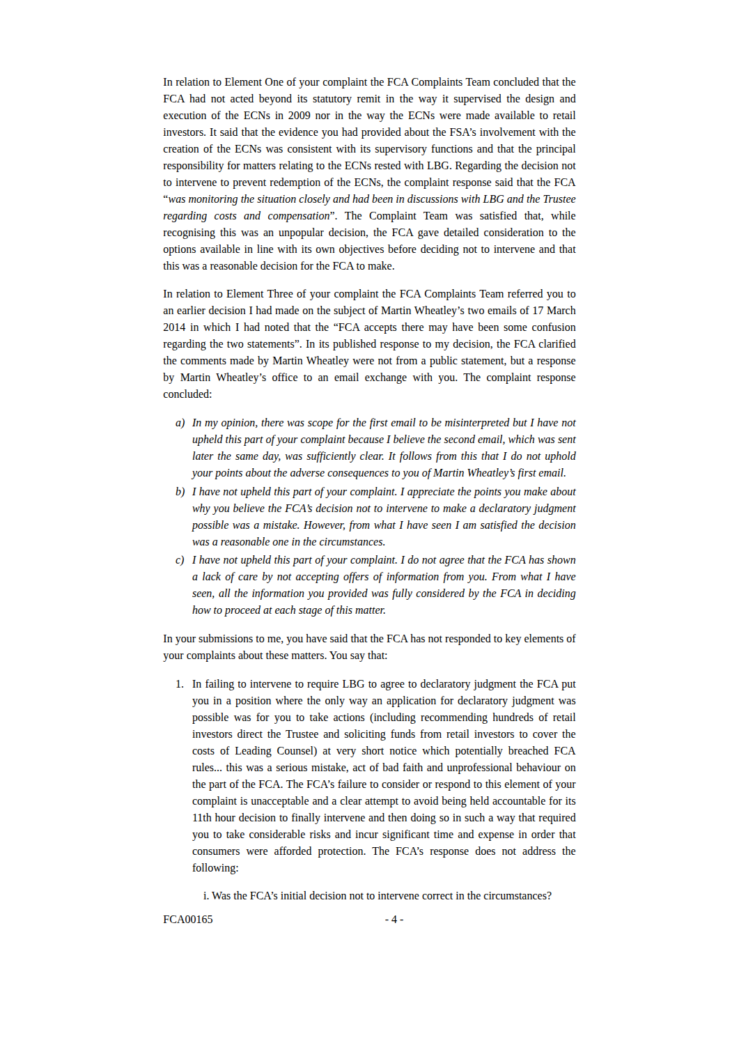In relation to Element One of your complaint the FCA Complaints Team concluded that the FCA had not acted beyond its statutory remit in the way it supervised the design and execution of the ECNs in 2009 nor in the way the ECNs were made available to retail investors. It said that the evidence you had provided about the FSA’s involvement with the creation of the ECNs was consistent with its supervisory functions and that the principal responsibility for matters relating to the ECNs rested with LBG. Regarding the decision not to intervene to prevent redemption of the ECNs, the complaint response said that the FCA “was monitoring the situation closely and had been in discussions with LBG and the Trustee regarding costs and compensation”. The Complaint Team was satisfied that, while recognising this was an unpopular decision, the FCA gave detailed consideration to the options available in line with its own objectives before deciding not to intervene and that this was a reasonable decision for the FCA to make.
In relation to Element Three of your complaint the FCA Complaints Team referred you to an earlier decision I had made on the subject of Martin Wheatley’s two emails of 17 March 2014 in which I had noted that the “FCA accepts there may have been some confusion regarding the two statements”. In its published response to my decision, the FCA clarified the comments made by Martin Wheatley were not from a public statement, but a response by Martin Wheatley’s office to an email exchange with you. The complaint response concluded:
In my opinion, there was scope for the first email to be misinterpreted but I have not upheld this part of your complaint because I believe the second email, which was sent later the same day, was sufficiently clear. It follows from this that I do not uphold your points about the adverse consequences to you of Martin Wheatley’s first email.
I have not upheld this part of your complaint. I appreciate the points you make about why you believe the FCA’s decision not to intervene to make a declaratory judgment possible was a mistake. However, from what I have seen I am satisfied the decision was a reasonable one in the circumstances.
I have not upheld this part of your complaint. I do not agree that the FCA has shown a lack of care by not accepting offers of information from you. From what I have seen, all the information you provided was fully considered by the FCA in deciding how to proceed at each stage of this matter.
In your submissions to me, you have said that the FCA has not responded to key elements of your complaints about these matters. You say that:
In failing to intervene to require LBG to agree to declaratory judgment the FCA put you in a position where the only way an application for declaratory judgment was possible was for you to take actions (including recommending hundreds of retail investors direct the Trustee and soliciting funds from retail investors to cover the costs of Leading Counsel) at very short notice which potentially breached FCA rules... this was a serious mistake, act of bad faith and unprofessional behaviour on the part of the FCA. The FCA’s failure to consider or respond to this element of your complaint is unacceptable and a clear attempt to avoid being held accountable for its 11th hour decision to finally intervene and then doing so in such a way that required you to take considerable risks and incur significant time and expense in order that consumers were afforded protection. The FCA’s response does not address the following:
i. Was the FCA’s initial decision not to intervene correct in the circumstances?
FCA00165
- 4 -